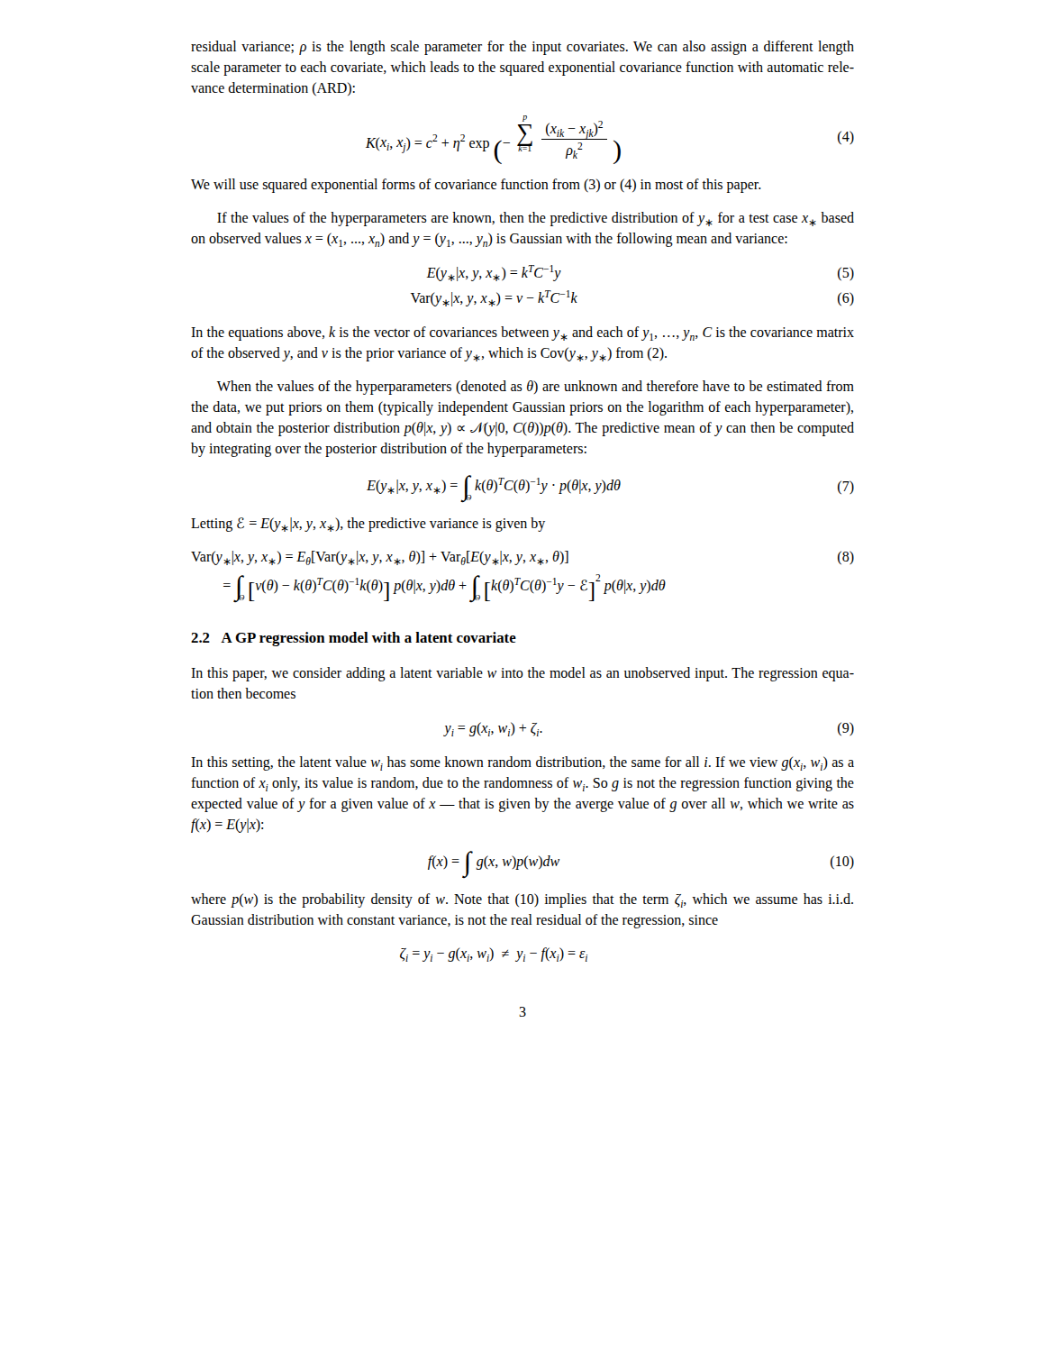residual variance; ρ is the length scale parameter for the input covariates. We can also assign a different length scale parameter to each covariate, which leads to the squared exponential covariance function with automatic relevance determination (ARD):
K(xi, xj) = c2 + η2 exp (− p∑k=1 (xik − xjk)2 ρk2 )
(4)
We will use squared exponential forms of covariance function from (3) or (4) in most of this paper.
If the values of the hyperparameters are known, then the predictive distribution of y∗ for a test case x∗ based on observed values x = (x1, ..., xn) and y = (y1, ..., yn) is Gaussian with the following mean and variance:
E(y∗|x, y, x∗) = kTC−1y
(5)
Var(y∗|x, y, x∗) = v − kTC−1k
(6)
In the equations above, k is the vector of covariances between y∗ and each of y1, …, yn, C is the covariance matrix of the observed y, and v is the prior variance of y∗, which is Cov(y∗, y∗) from (2).
When the values of the hyperparameters (denoted as θ) are unknown and therefore have to be estimated from the data, we put priors on them (typically independent Gaussian priors on the logarithm of each hyperparameter), and obtain the posterior distribution p(θ|x, y) ∝ 𝒩(y|0, C(θ))p(θ). The predictive mean of y can then be computed by integrating over the posterior distribution of the hyperparameters:
E(y∗|x, y, x∗) = ∫Θ k(θ)TC(θ)−1y · p(θ|x, y)dθ
(7)
Letting ℰ = E(y∗|x, y, x∗), the predictive variance is given by
Var(y∗|x, y, x∗) = Eθ[Var(y∗|x, y, x∗, θ)] + Varθ[E(y∗|x, y, x∗, θ)]
(8)
= ∫Θ [v(θ) − k(θ)TC(θ)−1k(θ)] p(θ|x, y)dθ + ∫Θ [k(θ)TC(θ)−1y − ℰ] 2 p(θ|x, y)dθ
2.2 A GP regression model with a latent covariate
In this paper, we consider adding a latent variable w into the model as an unobserved input. The regression equation then becomes
yi = g(xi, wi) + ζi.
(9)
In this setting, the latent value wi has some known random distribution, the same for all i. If we view g(xi, wi) as a function of xi only, its value is random, due to the randomness of wi. So g is not the regression function giving the expected value of y for a given value of x — that is given by the averge value of g over all w, which we write as f(x) = E(y|x):
f(x) = ∫ g(x, w)p(w)dw
(10)
where p(w) is the probability density of w. Note that (10) implies that the term ζi, which we assume has i.i.d. Gaussian distribution with constant variance, is not the real residual of the regression, since
ζi = yi − g(xi, wi) ≠ yi − f(xi) = εi
3